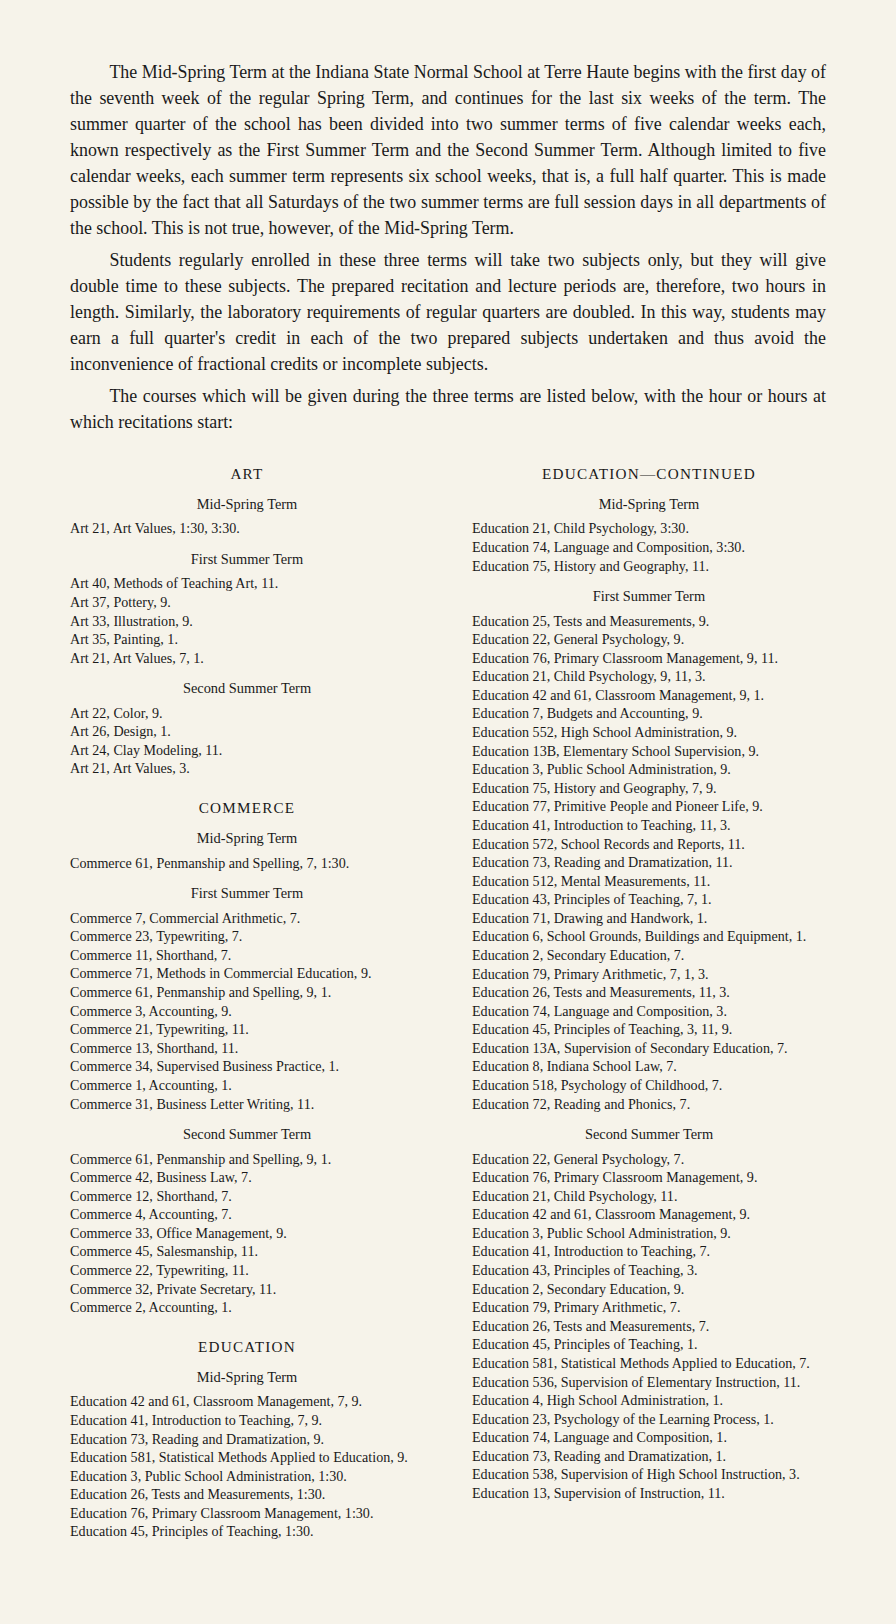The Mid-Spring Term at the Indiana State Normal School at Terre Haute begins with the first day of the seventh week of the regular Spring Term, and continues for the last six weeks of the term. The summer quarter of the school has been divided into two summer terms of five calendar weeks each, known respectively as the First Summer Term and the Second Summer Term. Although limited to five calendar weeks, each summer term represents six school weeks, that is, a full half quarter. This is made possible by the fact that all Saturdays of the two summer terms are full session days in all departments of the school. This is not true, however, of the Mid-Spring Term.
Students regularly enrolled in these three terms will take two subjects only, but they will give double time to these subjects. The prepared recitation and lecture periods are, therefore, two hours in length. Similarly, the laboratory requirements of regular quarters are doubled. In this way, students may earn a full quarter's credit in each of the two prepared subjects undertaken and thus avoid the inconvenience of fractional credits or incomplete subjects.
The courses which will be given during the three terms are listed below, with the hour or hours at which recitations start:
Art
Mid-Spring Term
Art 21, Art Values, 1:30, 3:30.
First Summer Term
Art 40, Methods of Teaching Art, 11.
Art 37, Pottery, 9.
Art 33, Illustration, 9.
Art 35, Painting, 1.
Art 21, Art Values, 7, 1.
Second Summer Term
Art 22, Color, 9.
Art 26, Design, 1.
Art 24, Clay Modeling, 11.
Art 21, Art Values, 3.
Commerce
Mid-Spring Term
Commerce 61, Penmanship and Spelling, 7, 1:30.
First Summer Term
Commerce 7, Commercial Arithmetic, 7.
Commerce 23, Typewriting, 7.
Commerce 11, Shorthand, 7.
Commerce 71, Methods in Commercial Education, 9.
Commerce 61, Penmanship and Spelling, 9, 1.
Commerce 3, Accounting, 9.
Commerce 21, Typewriting, 11.
Commerce 13, Shorthand, 11.
Commerce 34, Supervised Business Practice, 1.
Commerce 1, Accounting, 1.
Commerce 31, Business Letter Writing, 11.
Second Summer Term
Commerce 61, Penmanship and Spelling, 9, 1.
Commerce 42, Business Law, 7.
Commerce 12, Shorthand, 7.
Commerce 4, Accounting, 7.
Commerce 33, Office Management, 9.
Commerce 45, Salesmanship, 11.
Commerce 22, Typewriting, 11.
Commerce 32, Private Secretary, 11.
Commerce 2, Accounting, 1.
Education
Mid-Spring Term
Education 42 and 61, Classroom Management, 7, 9.
Education 41, Introduction to Teaching, 7, 9.
Education 73, Reading and Dramatization, 9.
Education 581, Statistical Methods Applied to Education, 9.
Education 3, Public School Administration, 1:30.
Education 26, Tests and Measurements, 1:30.
Education 76, Primary Classroom Management, 1:30.
Education 45, Principles of Teaching, 1:30.
Education—Continued
Mid-Spring Term
Education 21, Child Psychology, 3:30.
Education 74, Language and Composition, 3:30.
Education 75, History and Geography, 11.
First Summer Term
Education 25, Tests and Measurements, 9.
Education 22, General Psychology, 9.
Education 76, Primary Classroom Management, 9, 11.
Education 21, Child Psychology, 9, 11, 3.
Education 42 and 61, Classroom Management, 9, 1.
Education 7, Budgets and Accounting, 9.
Education 552, High School Administration, 9.
Education 13B, Elementary School Supervision, 9.
Education 3, Public School Administration, 9.
Education 75, History and Geography, 7, 9.
Education 77, Primitive People and Pioneer Life, 9.
Education 41, Introduction to Teaching, 11, 3.
Education 572, School Records and Reports, 11.
Education 73, Reading and Dramatization, 11.
Education 512, Mental Measurements, 11.
Education 43, Principles of Teaching, 7, 1.
Education 71, Drawing and Handwork, 1.
Education 6, School Grounds, Buildings and Equipment, 1.
Education 2, Secondary Education, 7.
Education 79, Primary Arithmetic, 7, 1, 3.
Education 26, Tests and Measurements, 11, 3.
Education 74, Language and Composition, 3.
Education 45, Principles of Teaching, 3, 11, 9.
Education 13A, Supervision of Secondary Education, 7.
Education 8, Indiana School Law, 7.
Education 518, Psychology of Childhood, 7.
Education 72, Reading and Phonics, 7.
Second Summer Term
Education 22, General Psychology, 7.
Education 76, Primary Classroom Management, 9.
Education 21, Child Psychology, 11.
Education 42 and 61, Classroom Management, 9.
Education 3, Public School Administration, 9.
Education 41, Introduction to Teaching, 7.
Education 43, Principles of Teaching, 3.
Education 2, Secondary Education, 9.
Education 79, Primary Arithmetic, 7.
Education 26, Tests and Measurements, 7.
Education 45, Principles of Teaching, 1.
Education 581, Statistical Methods Applied to Education, 7.
Education 536, Supervision of Elementary Instruction, 11.
Education 4, High School Administration, 1.
Education 23, Psychology of the Learning Process, 1.
Education 74, Language and Composition, 1.
Education 73, Reading and Dramatization, 1.
Education 538, Supervision of High School Instruction, 3.
Education 13, Supervision of Instruction, 11.